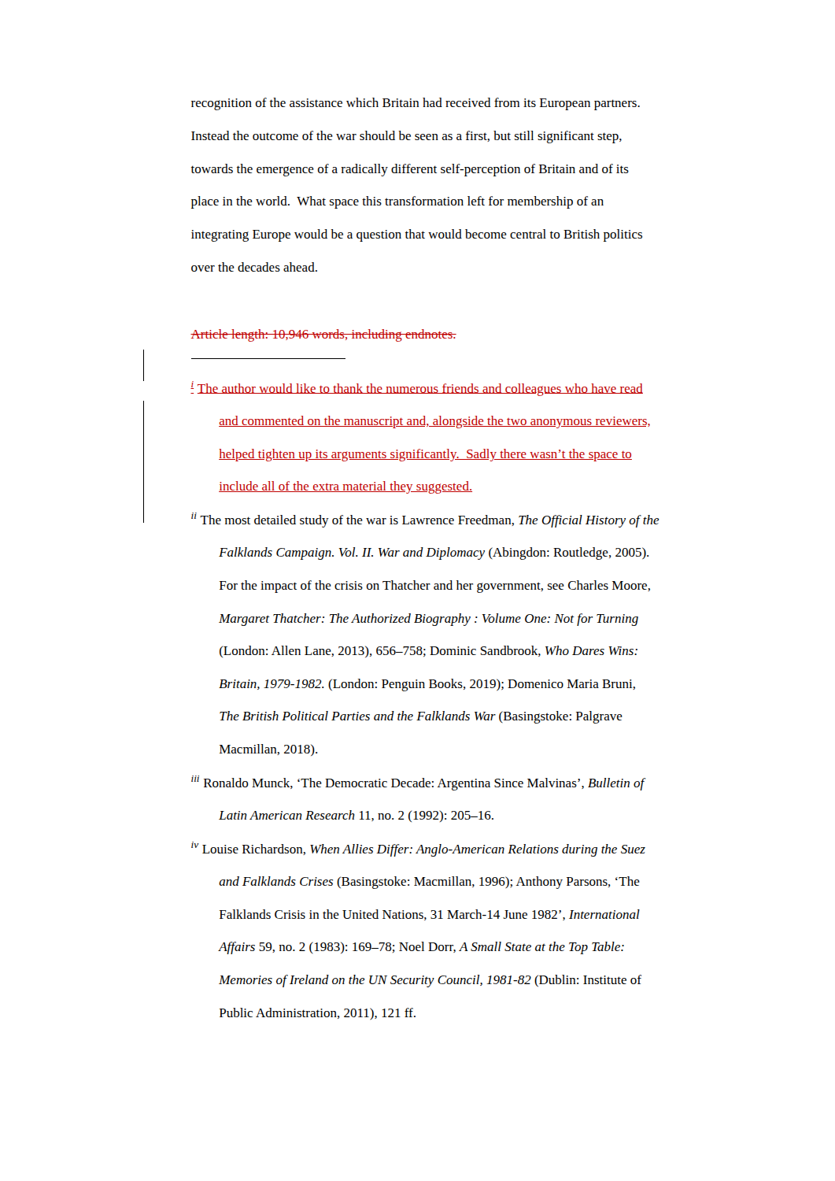recognition of the assistance which Britain had received from its European partners. Instead the outcome of the war should be seen as a first, but still significant step, towards the emergence of a radically different self-perception of Britain and of its place in the world. What space this transformation left for membership of an integrating Europe would be a question that would become central to British politics over the decades ahead.
Article length: 10,946 words, including endnotes.
i The author would like to thank the numerous friends and colleagues who have read and commented on the manuscript and, alongside the two anonymous reviewers, helped tighten up its arguments significantly. Sadly there wasn’t the space to include all of the extra material they suggested.
ii The most detailed study of the war is Lawrence Freedman, The Official History of the Falklands Campaign. Vol. II. War and Diplomacy (Abingdon: Routledge, 2005). For the impact of the crisis on Thatcher and her government, see Charles Moore, Margaret Thatcher: The Authorized Biography : Volume One: Not for Turning (London: Allen Lane, 2013), 656–758; Dominic Sandbrook, Who Dares Wins: Britain, 1979-1982. (London: Penguin Books, 2019); Domenico Maria Bruni, The British Political Parties and the Falklands War (Basingstoke: Palgrave Macmillan, 2018).
iii Ronaldo Munck, ‘The Democratic Decade: Argentina Since Malvinas’, Bulletin of Latin American Research 11, no. 2 (1992): 205–16.
iv Louise Richardson, When Allies Differ: Anglo-American Relations during the Suez and Falklands Crises (Basingstoke: Macmillan, 1996); Anthony Parsons, ‘The Falklands Crisis in the United Nations, 31 March-14 June 1982’, International Affairs 59, no. 2 (1983): 169–78; Noel Dorr, A Small State at the Top Table: Memories of Ireland on the UN Security Council, 1981-82 (Dublin: Institute of Public Administration, 2011), 121 ff.